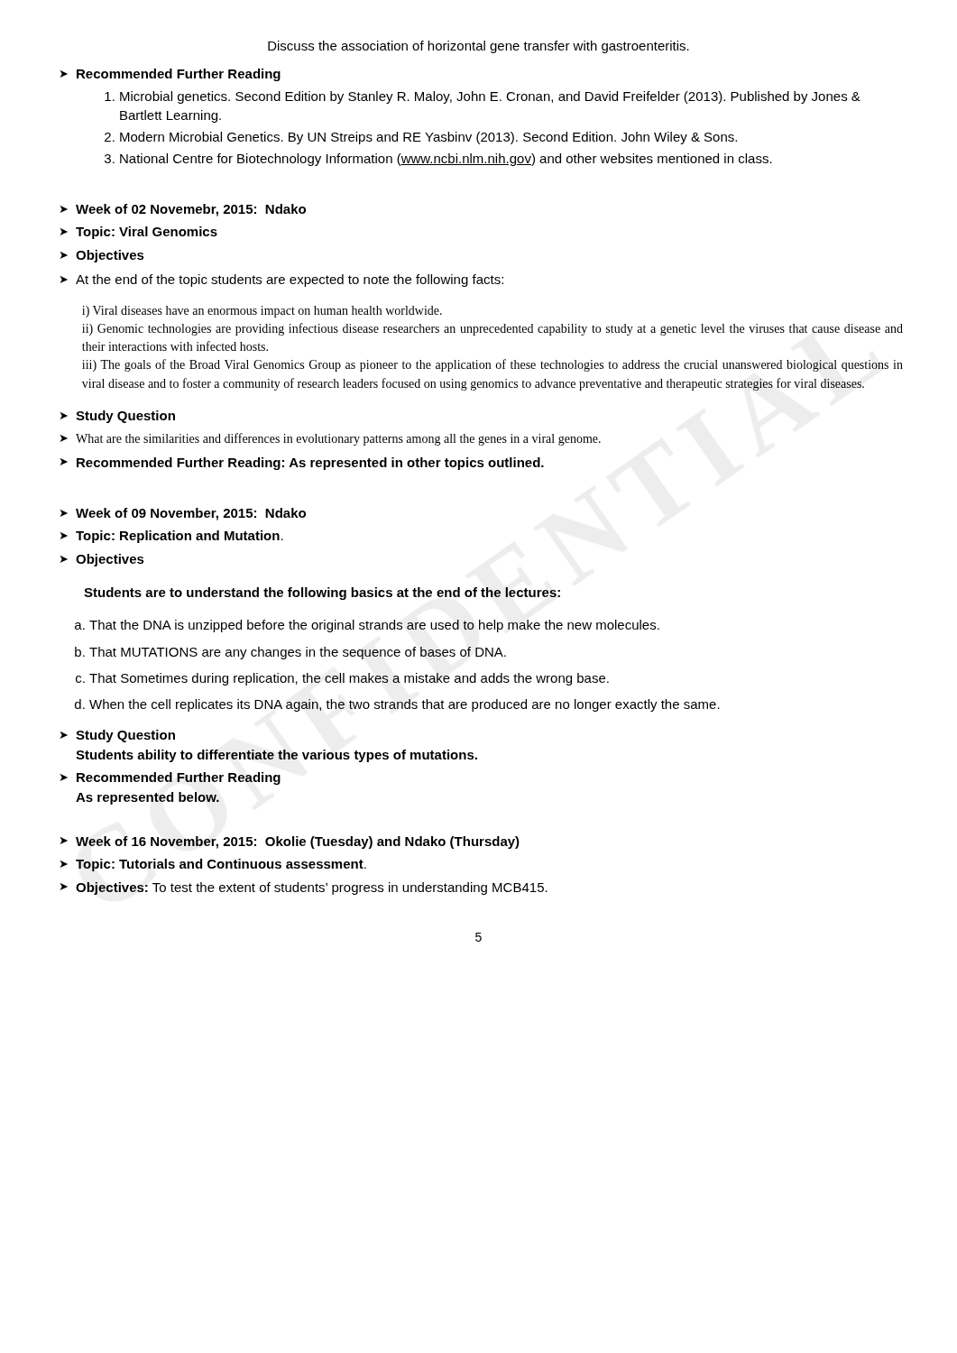CONFIDENTIAL
Discuss the association of horizontal gene transfer with gastroenteritis.
Recommended Further Reading
Microbial genetics. Second Edition by Stanley R. Maloy, John E. Cronan, and David Freifelder (2013). Published by Jones & Bartlett Learning.
Modern Microbial Genetics. By UN Streips and RE Yasbinv (2013). Second Edition. John Wiley & Sons.
National Centre for Biotechnology Information (www.ncbi.nlm.nih.gov) and other websites mentioned in class.
Week of 02 Novemebr, 2015: Ndako
Topic: Viral Genomics
Objectives
At the end of the topic students are expected to note the following facts:
i) Viral diseases have an enormous impact on human health worldwide.
ii) Genomic technologies are providing infectious disease researchers an unprecedented capability to study at a genetic level the viruses that cause disease and their interactions with infected hosts.
iii) The goals of the Broad Viral Genomics Group as pioneer to the application of these technologies to address the crucial unanswered biological questions in viral disease and to foster a community of research leaders focused on using genomics to advance preventative and therapeutic strategies for viral diseases.
Study Question
What are the similarities and differences in evolutionary patterns among all the genes in a viral genome.
Recommended Further Reading: As represented in other topics outlined.
Week of 09 November, 2015: Ndako
Topic: Replication and Mutation.
Objectives
Students are to understand the following basics at the end of the lectures:
That the DNA is unzipped before the original strands are used to help make the new molecules.
That MUTATIONS are any changes in the sequence of bases of DNA.
That Sometimes during replication, the cell makes a mistake and adds the wrong base.
When the cell replicates its DNA again, the two strands that are produced are no longer exactly the same.
Study Question
Students ability to differentiate the various types of mutations.
Recommended Further Reading
As represented below.
Week of 16 November, 2015: Okolie (Tuesday) and Ndako (Thursday)
Topic: Tutorials and Continuous assessment.
Objectives: To test the extent of students’ progress in understanding MCB415.
5